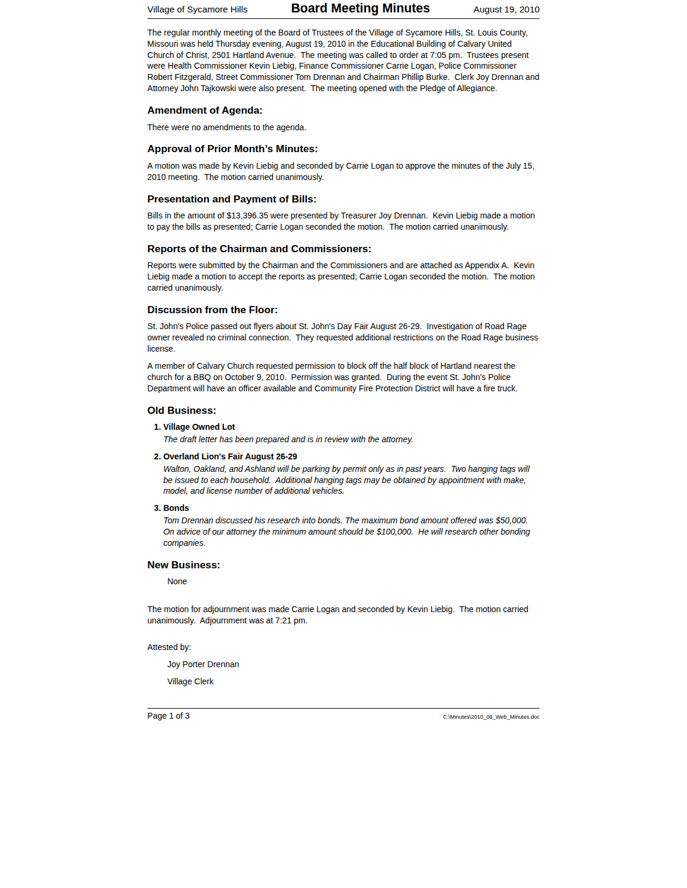Village of Sycamore Hills
Board Meeting Minutes
August 19, 2010
The regular monthly meeting of the Board of Trustees of the Village of Sycamore Hills, St. Louis County, Missouri was held Thursday evening, August 19, 2010 in the Educational Building of Calvary United Church of Christ, 2501 Hartland Avenue. The meeting was called to order at 7:05 pm. Trustees present were Health Commissioner Kevin Liebig, Finance Commissioner Carrie Logan, Police Commissioner Robert Fitzgerald, Street Commissioner Tom Drennan and Chairman Phillip Burke. Clerk Joy Drennan and Attorney John Tajkowski were also present. The meeting opened with the Pledge of Allegiance.
Amendment of Agenda:
There were no amendments to the agenda.
Approval of Prior Month’s Minutes:
A motion was made by Kevin Liebig and seconded by Carrie Logan to approve the minutes of the July 15, 2010 meeting. The motion carried unanimously.
Presentation and Payment of Bills:
Bills in the amount of $13,396.35 were presented by Treasurer Joy Drennan. Kevin Liebig made a motion to pay the bills as presented; Carrie Logan seconded the motion. The motion carried unanimously.
Reports of the Chairman and Commissioners:
Reports were submitted by the Chairman and the Commissioners and are attached as Appendix A. Kevin Liebig made a motion to accept the reports as presented; Carrie Logan seconded the motion. The motion carried unanimously.
Discussion from the Floor:
St. John's Police passed out flyers about St. John's Day Fair August 26-29. Investigation of Road Rage owner revealed no criminal connection. They requested additional restrictions on the Road Rage business license.
A member of Calvary Church requested permission to block off the half block of Hartland nearest the church for a BBQ on October 9, 2010. Permission was granted. During the event St. John's Police Department will have an officer available and Community Fire Protection District will have a fire truck.
Old Business:
Village Owned Lot
The draft letter has been prepared and is in review with the attorney.
Overland Lion's Fair August 26-29
Walton, Oakland, and Ashland will be parking by permit only as in past years. Two hanging tags will be issued to each household. Additional hanging tags may be obtained by appointment with make, model, and license number of additional vehicles.
Bonds
Tom Drennan discussed his research into bonds. The maximum bond amount offered was $50,000. On advice of our attorney the minimum amount should be $100,000. He will research other bonding companies.
New Business:
None
The motion for adjournment was made Carrie Logan and seconded by Kevin Liebig. The motion carried unanimously. Adjournment was at 7:21 pm.
Attested by:
Joy Porter Drennan
Village Clerk
Page 1 of 3
C:\Minutes\2010_08_Web_Minutes.doc